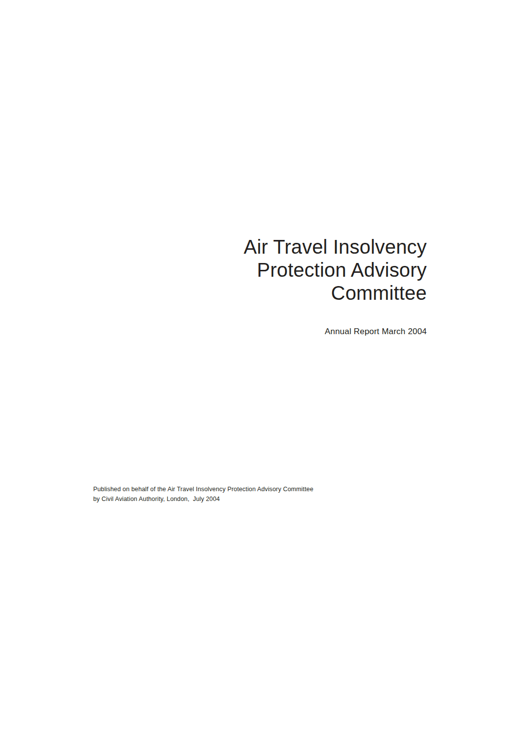Air Travel Insolvency
Protection Advisory
Committee
Annual Report March 2004
Published on behalf of the Air Travel Insolvency Protection Advisory Committee
by Civil Aviation Authority, London, July 2004